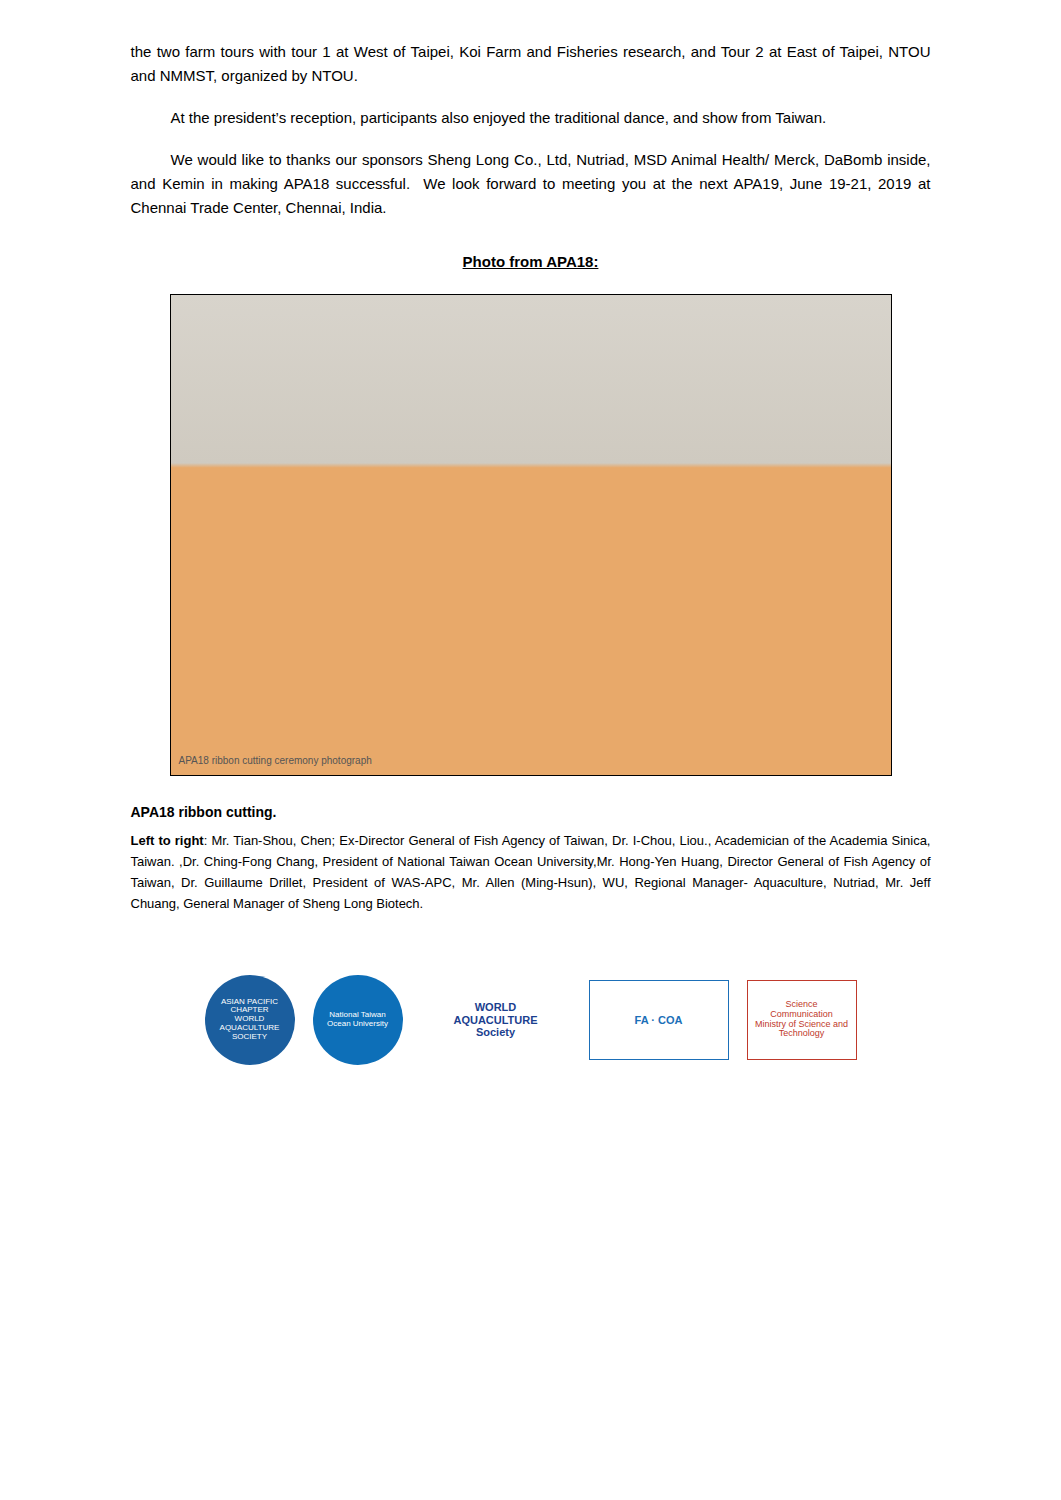the two farm tours with tour 1 at West of Taipei, Koi Farm and Fisheries research, and Tour 2 at East of Taipei, NTOU and NMMST, organized by NTOU.
At the president’s reception, participants also enjoyed the traditional dance, and show from Taiwan.
We would like to thanks our sponsors Sheng Long Co., Ltd, Nutriad, MSD Animal Health/ Merck, DaBomb inside, and Kemin in making APA18 successful. We look forward to meeting you at the next APA19, June 19-21, 2019 at Chennai Trade Center, Chennai, India.
Photo from APA18:
APA18 ribbon cutting ceremony photograph
APA18 ribbon cutting.
Left to right: Mr. Tian-Shou, Chen; Ex-Director General of Fish Agency of Taiwan, Dr. I-Chou, Liou., Academician of the Academia Sinica, Taiwan. ,Dr. Ching-Fong Chang, President of National Taiwan Ocean University,Mr. Hong-Yen Huang, Director General of Fish Agency of Taiwan, Dr. Guillaume Drillet, President of WAS-APC, Mr. Allen (Ming-Hsun), WU, Regional Manager- Aquaculture, Nutriad, Mr. Jeff Chuang, General Manager of Sheng Long Biotech.
ASIAN PACIFIC CHAPTER
WORLD AQUACULTURE SOCIETY
National Taiwan Ocean University
WORLD
AQUACULTURE
Society
FA · COA
Science
Communication
Ministry of Science and Technology